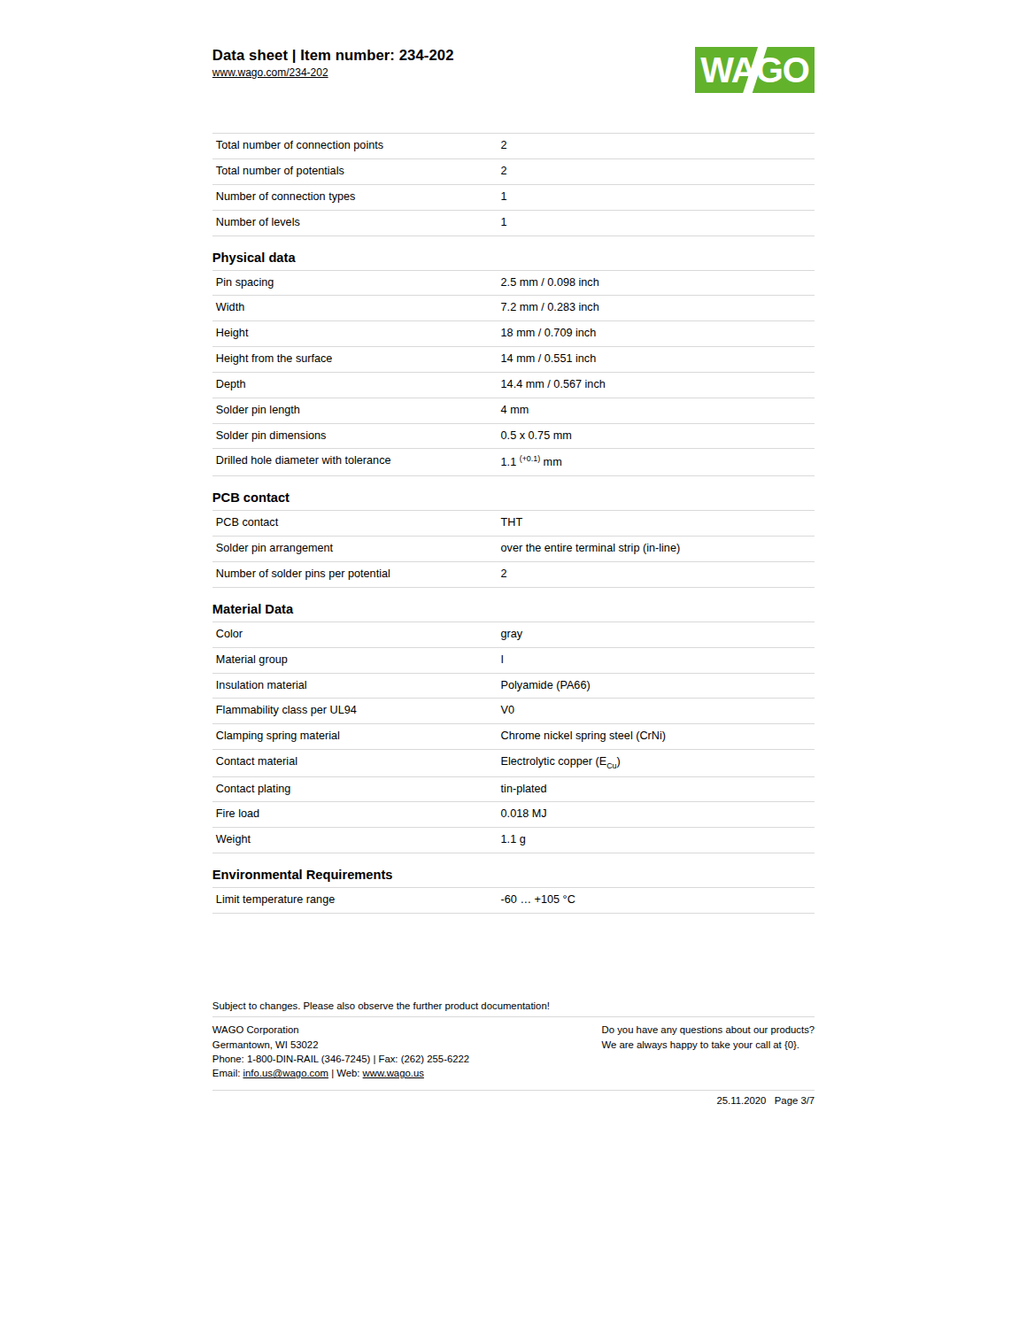Data sheet | Item number: 234-202
www.wago.com/234-202
WAGO
| Total number of connection points | 2 |
| Total number of potentials | 2 |
| Number of connection types | 1 |
| Number of levels | 1 |
Physical data
| Pin spacing | 2.5 mm / 0.098 inch |
| Width | 7.2 mm / 0.283 inch |
| Height | 18 mm / 0.709 inch |
| Height from the surface | 14 mm / 0.551 inch |
| Depth | 14.4 mm / 0.567 inch |
| Solder pin length | 4 mm |
| Solder pin dimensions | 0.5 x 0.75 mm |
| Drilled hole diameter with tolerance | 1.1 (+0.1) mm |
PCB contact
| PCB contact | THT |
| Solder pin arrangement | over the entire terminal strip (in-line) |
| Number of solder pins per potential | 2 |
Material Data
| Color | gray |
| Material group | I |
| Insulation material | Polyamide (PA66) |
| Flammability class per UL94 | V0 |
| Clamping spring material | Chrome nickel spring steel (CrNi) |
| Contact material | Electrolytic copper (E Cu ) |
| Contact plating | tin-plated |
| Fire load | 0.018 MJ |
| Weight | 1.1 g |
Environmental Requirements
| Limit temperature range | -60 … +105 °C |
Subject to changes. Please also observe the further product documentation!
WAGO Corporation
Germantown, WI 53022
Phone: 1-800-DIN-RAIL (346-7245) | Fax: (262) 255-6222
Email: info.us@wago.com | Web: www.wago.us
Do you have any questions about our products?
We are always happy to take your call at {0}.
25.11.2020 Page 3/7